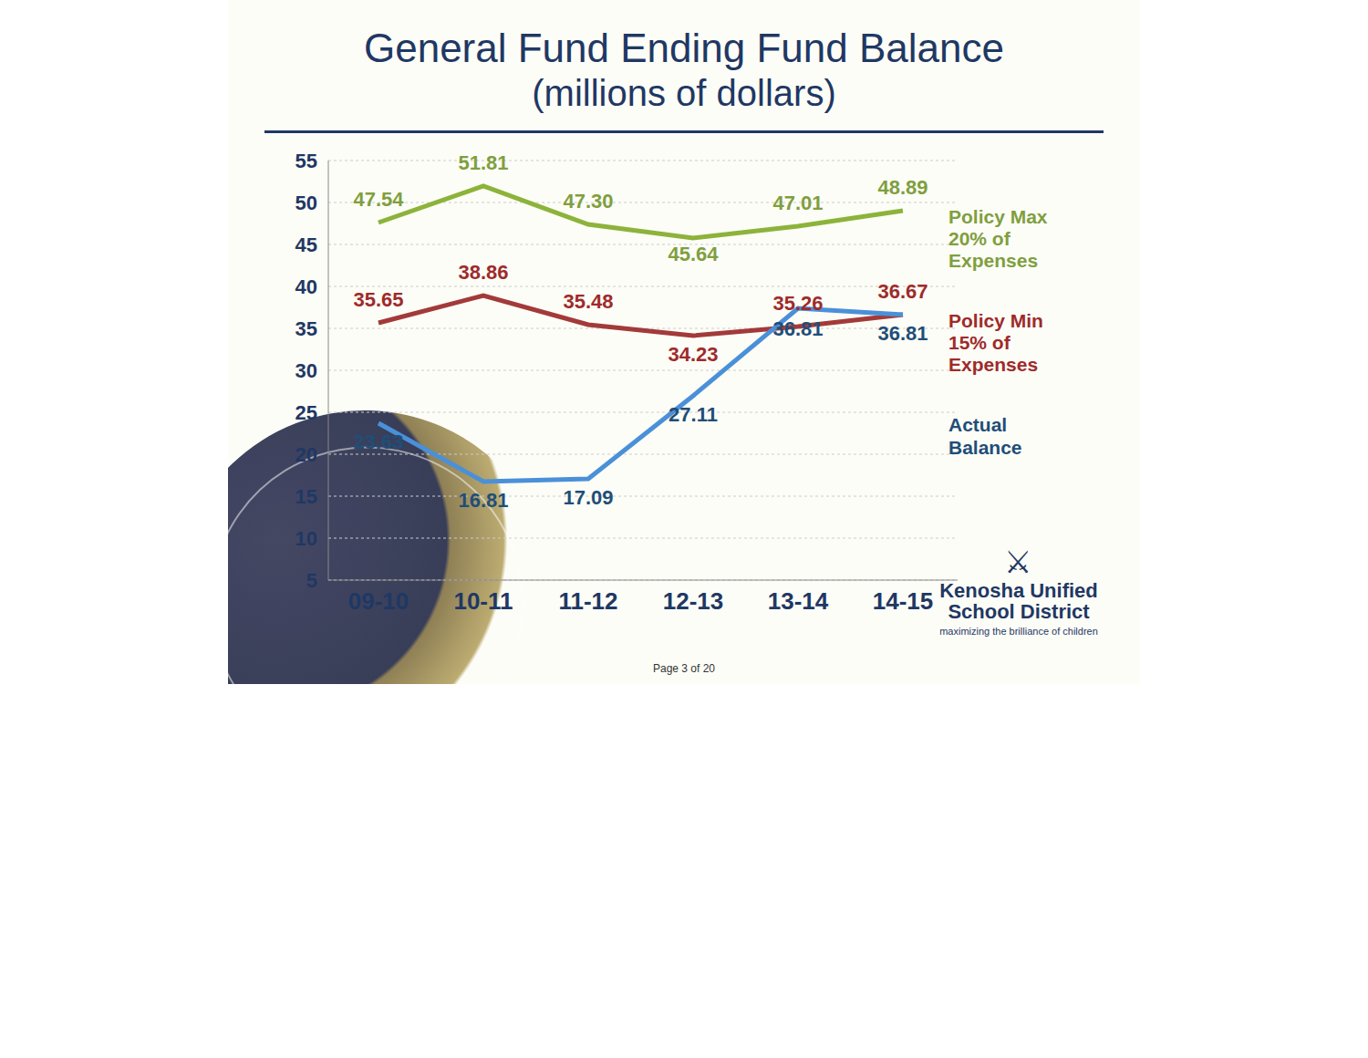General Fund Ending Fund Balance (millions of dollars)
55 50 45 40 35 30 25 20 15 10 5 47.54 51.81 47.30 45.64 47.01 48.89 35.65 38.86 35.48 34.23 35.26 36.67 23.63 16.81 17.09 27.11 36.81 36.81 09-10 10-11 11-12 12-13 13-14 14-15
Policy Max
20% of
Expenses
Policy Min
15% of
Expenses
Actual
Balance
⚔
Kenosha Unified
School District
maximizing the brilliance of children
Page 3 of 20